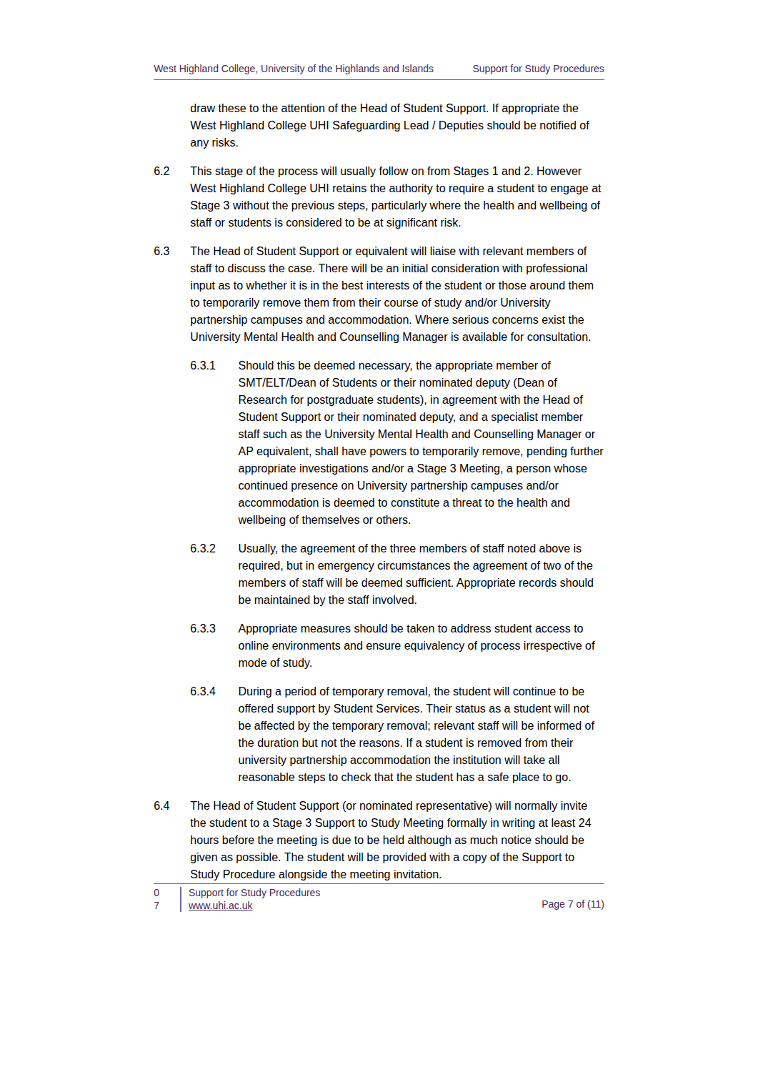West Highland College, University of the Highlands and Islands
Support for Study Procedures
draw these to the attention of the Head of Student Support. If appropriate the West Highland College UHI Safeguarding Lead / Deputies should be notified of any risks.
6.2
This stage of the process will usually follow on from Stages 1 and 2. However West Highland College UHI retains the authority to require a student to engage at Stage 3 without the previous steps, particularly where the health and wellbeing of staff or students is considered to be at significant risk.
6.3
The Head of Student Support or equivalent will liaise with relevant members of staff to discuss the case. There will be an initial consideration with professional input as to whether it is in the best interests of the student or those around them to temporarily remove them from their course of study and/or University partnership campuses and accommodation. Where serious concerns exist the University Mental Health and Counselling Manager is available for consultation.
6.3.1
Should this be deemed necessary, the appropriate member of SMT/ELT/Dean of Students or their nominated deputy (Dean of Research for postgraduate students), in agreement with the Head of Student Support or their nominated deputy, and a specialist member staff such as the University Mental Health and Counselling Manager or AP equivalent, shall have powers to temporarily remove, pending further appropriate investigations and/or a Stage 3 Meeting, a person whose continued presence on University partnership campuses and/or accommodation is deemed to constitute a threat to the health and wellbeing of themselves or others.
6.3.2
Usually, the agreement of the three members of staff noted above is required, but in emergency circumstances the agreement of two of the members of staff will be deemed sufficient. Appropriate records should be maintained by the staff involved.
6.3.3
Appropriate measures should be taken to address student access to online environments and ensure equivalency of process irrespective of mode of study.
6.3.4
During a period of temporary removal, the student will continue to be offered support by Student Services. Their status as a student will not be affected by the temporary removal; relevant staff will be informed of the duration but not the reasons. If a student is removed from their university partnership accommodation the institution will take all reasonable steps to check that the student has a safe place to go.
6.4
The Head of Student Support (or nominated representative) will normally invite the student to a Stage 3 Support to Study Meeting formally in writing at least 24 hours before the meeting is due to be held although as much notice should be given as possible. The student will be provided with a copy of the Support to Study Procedure alongside the meeting invitation.
0
7
Support for Study Procedures
www.uhi.ac.uk
Page 7 of (11)